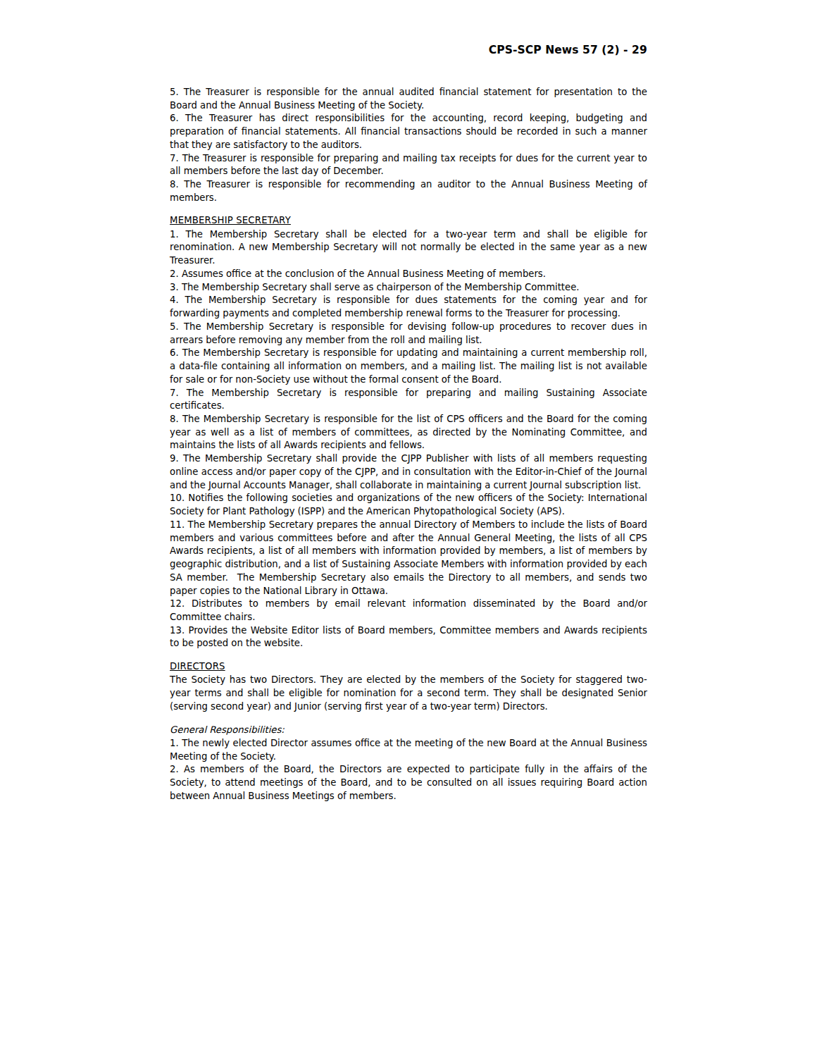CPS-SCP News 57 (2) - 29
5. The Treasurer is responsible for the annual audited financial statement for presentation to the Board and the Annual Business Meeting of the Society.
6. The Treasurer has direct responsibilities for the accounting, record keeping, budgeting and preparation of financial statements. All financial transactions should be recorded in such a manner that they are satisfactory to the auditors.
7. The Treasurer is responsible for preparing and mailing tax receipts for dues for the current year to all members before the last day of December.
8. The Treasurer is responsible for recommending an auditor to the Annual Business Meeting of members.
MEMBERSHIP SECRETARY
1. The Membership Secretary shall be elected for a two-year term and shall be eligible for renomination. A new Membership Secretary will not normally be elected in the same year as a new Treasurer.
2. Assumes office at the conclusion of the Annual Business Meeting of members.
3. The Membership Secretary shall serve as chairperson of the Membership Committee.
4. The Membership Secretary is responsible for dues statements for the coming year and for forwarding payments and completed membership renewal forms to the Treasurer for processing.
5. The Membership Secretary is responsible for devising follow-up procedures to recover dues in arrears before removing any member from the roll and mailing list.
6. The Membership Secretary is responsible for updating and maintaining a current membership roll, a data-file containing all information on members, and a mailing list. The mailing list is not available for sale or for non-Society use without the formal consent of the Board.
7. The Membership Secretary is responsible for preparing and mailing Sustaining Associate certificates.
8. The Membership Secretary is responsible for the list of CPS officers and the Board for the coming year as well as a list of members of committees, as directed by the Nominating Committee, and maintains the lists of all Awards recipients and fellows.
9. The Membership Secretary shall provide the CJPP Publisher with lists of all members requesting online access and/or paper copy of the CJPP, and in consultation with the Editor-in-Chief of the Journal and the Journal Accounts Manager, shall collaborate in maintaining a current Journal subscription list.
10. Notifies the following societies and organizations of the new officers of the Society: International Society for Plant Pathology (ISPP) and the American Phytopathological Society (APS).
11. The Membership Secretary prepares the annual Directory of Members to include the lists of Board members and various committees before and after the Annual General Meeting, the lists of all CPS Awards recipients, a list of all members with information provided by members, a list of members by geographic distribution, and a list of Sustaining Associate Members with information provided by each SA member. The Membership Secretary also emails the Directory to all members, and sends two paper copies to the National Library in Ottawa.
12. Distributes to members by email relevant information disseminated by the Board and/or Committee chairs.
13. Provides the Website Editor lists of Board members, Committee members and Awards recipients to be posted on the website.
DIRECTORS
The Society has two Directors. They are elected by the members of the Society for staggered two-year terms and shall be eligible for nomination for a second term. They shall be designated Senior (serving second year) and Junior (serving first year of a two-year term) Directors.
General Responsibilities:
1. The newly elected Director assumes office at the meeting of the new Board at the Annual Business Meeting of the Society.
2. As members of the Board, the Directors are expected to participate fully in the affairs of the Society, to attend meetings of the Board, and to be consulted on all issues requiring Board action between Annual Business Meetings of members.